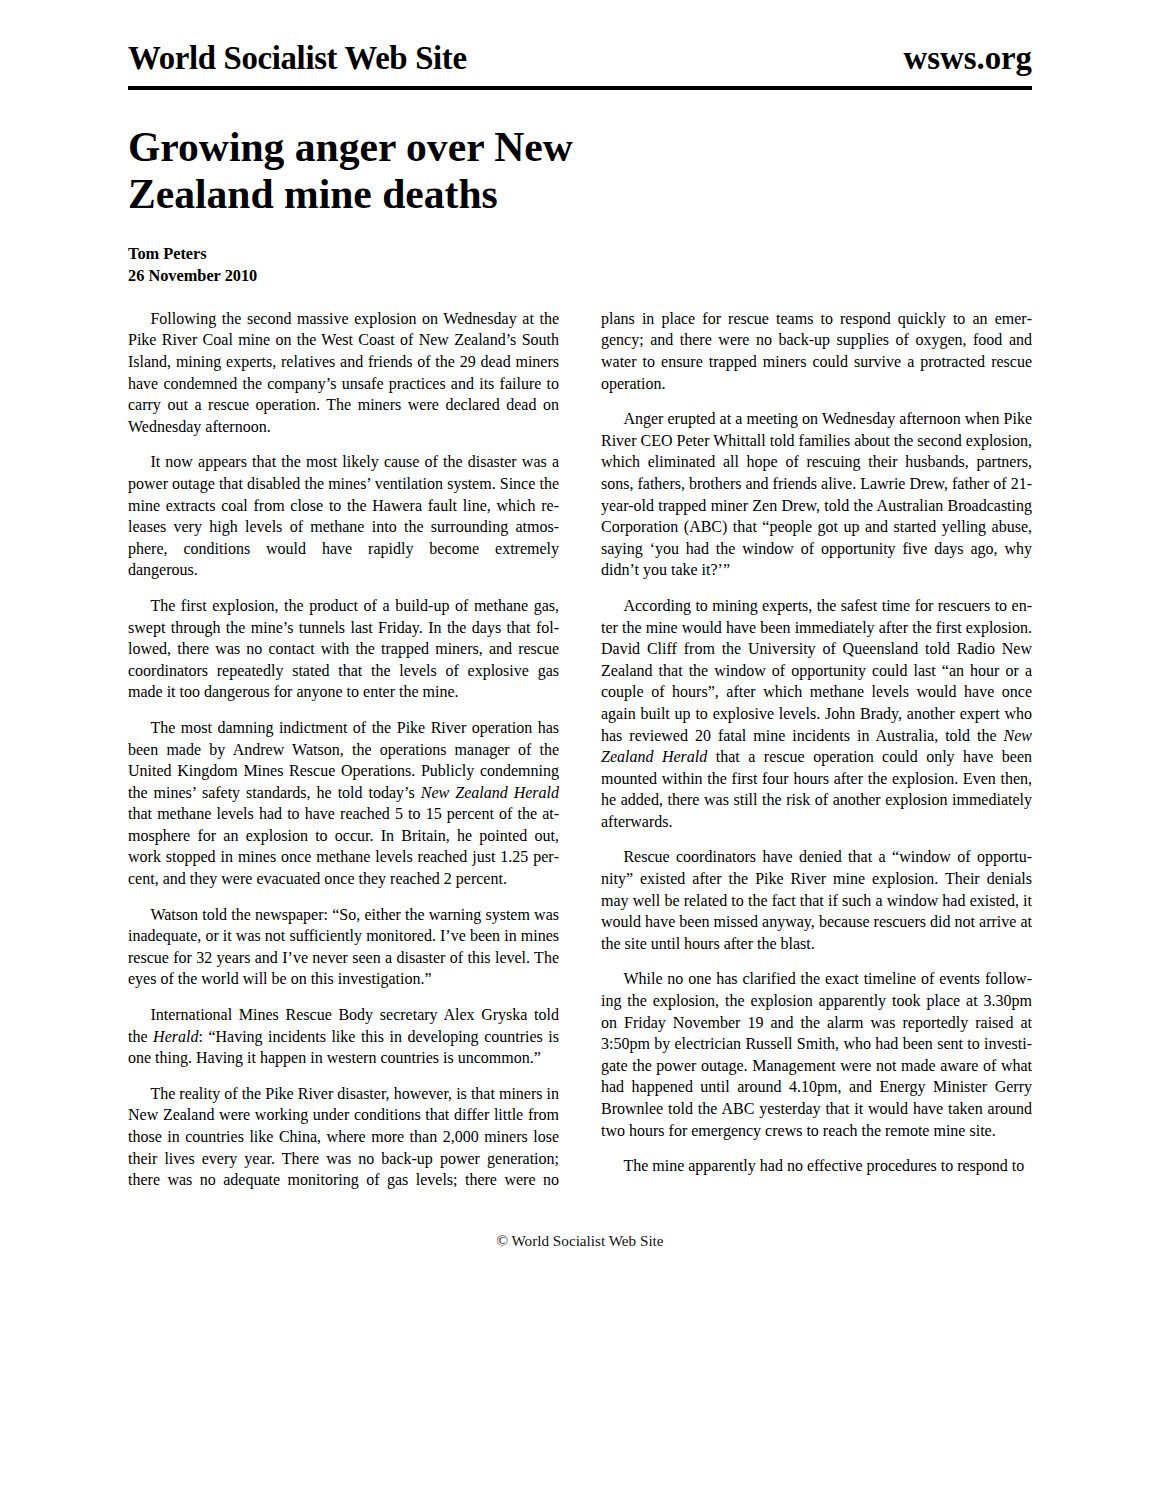World Socialist Web Site
wsws.org
Growing anger over New Zealand mine deaths
Tom Peters
26 November 2010
Following the second massive explosion on Wednesday at the Pike River Coal mine on the West Coast of New Zealand’s South Island, mining experts, relatives and friends of the 29 dead miners have condemned the company’s unsafe practices and its failure to carry out a rescue operation. The miners were declared dead on Wednesday afternoon.
It now appears that the most likely cause of the disaster was a power outage that disabled the mines’ ventilation system. Since the mine extracts coal from close to the Hawera fault line, which releases very high levels of methane into the surrounding atmosphere, conditions would have rapidly become extremely dangerous.
The first explosion, the product of a build-up of methane gas, swept through the mine’s tunnels last Friday. In the days that followed, there was no contact with the trapped miners, and rescue coordinators repeatedly stated that the levels of explosive gas made it too dangerous for anyone to enter the mine.
The most damning indictment of the Pike River operation has been made by Andrew Watson, the operations manager of the United Kingdom Mines Rescue Operations. Publicly condemning the mines’ safety standards, he told today’s New Zealand Herald that methane levels had to have reached 5 to 15 percent of the atmosphere for an explosion to occur. In Britain, he pointed out, work stopped in mines once methane levels reached just 1.25 percent, and they were evacuated once they reached 2 percent.
Watson told the newspaper: “So, either the warning system was inadequate, or it was not sufficiently monitored. I’ve been in mines rescue for 32 years and I’ve never seen a disaster of this level. The eyes of the world will be on this investigation.”
International Mines Rescue Body secretary Alex Gryska told the Herald: “Having incidents like this in developing countries is one thing. Having it happen in western countries is uncommon.”
The reality of the Pike River disaster, however, is that miners in New Zealand were working under conditions that differ little from those in countries like China, where more than 2,000 miners lose their lives every year. There was no back-up power generation; there was no adequate monitoring of gas levels; there were no plans in place for rescue teams to respond quickly to an emergency; and there were no back-up supplies of oxygen, food and water to ensure trapped miners could survive a protracted rescue operation.
Anger erupted at a meeting on Wednesday afternoon when Pike River CEO Peter Whittall told families about the second explosion, which eliminated all hope of rescuing their husbands, partners, sons, fathers, brothers and friends alive. Lawrie Drew, father of 21-year-old trapped miner Zen Drew, told the Australian Broadcasting Corporation (ABC) that “people got up and started yelling abuse, saying ‘you had the window of opportunity five days ago, why didn’t you take it?’”
According to mining experts, the safest time for rescuers to enter the mine would have been immediately after the first explosion. David Cliff from the University of Queensland told Radio New Zealand that the window of opportunity could last “an hour or a couple of hours”, after which methane levels would have once again built up to explosive levels. John Brady, another expert who has reviewed 20 fatal mine incidents in Australia, told the New Zealand Herald that a rescue operation could only have been mounted within the first four hours after the explosion. Even then, he added, there was still the risk of another explosion immediately afterwards.
Rescue coordinators have denied that a “window of opportunity” existed after the Pike River mine explosion. Their denials may well be related to the fact that if such a window had existed, it would have been missed anyway, because rescuers did not arrive at the site until hours after the blast.
While no one has clarified the exact timeline of events following the explosion, the explosion apparently took place at 3.30pm on Friday November 19 and the alarm was reportedly raised at 3:50pm by electrician Russell Smith, who had been sent to investigate the power outage. Management were not made aware of what had happened until around 4.10pm, and Energy Minister Gerry Brownlee told the ABC yesterday that it would have taken around two hours for emergency crews to reach the remote mine site.
The mine apparently had no effective procedures to respond to
© World Socialist Web Site